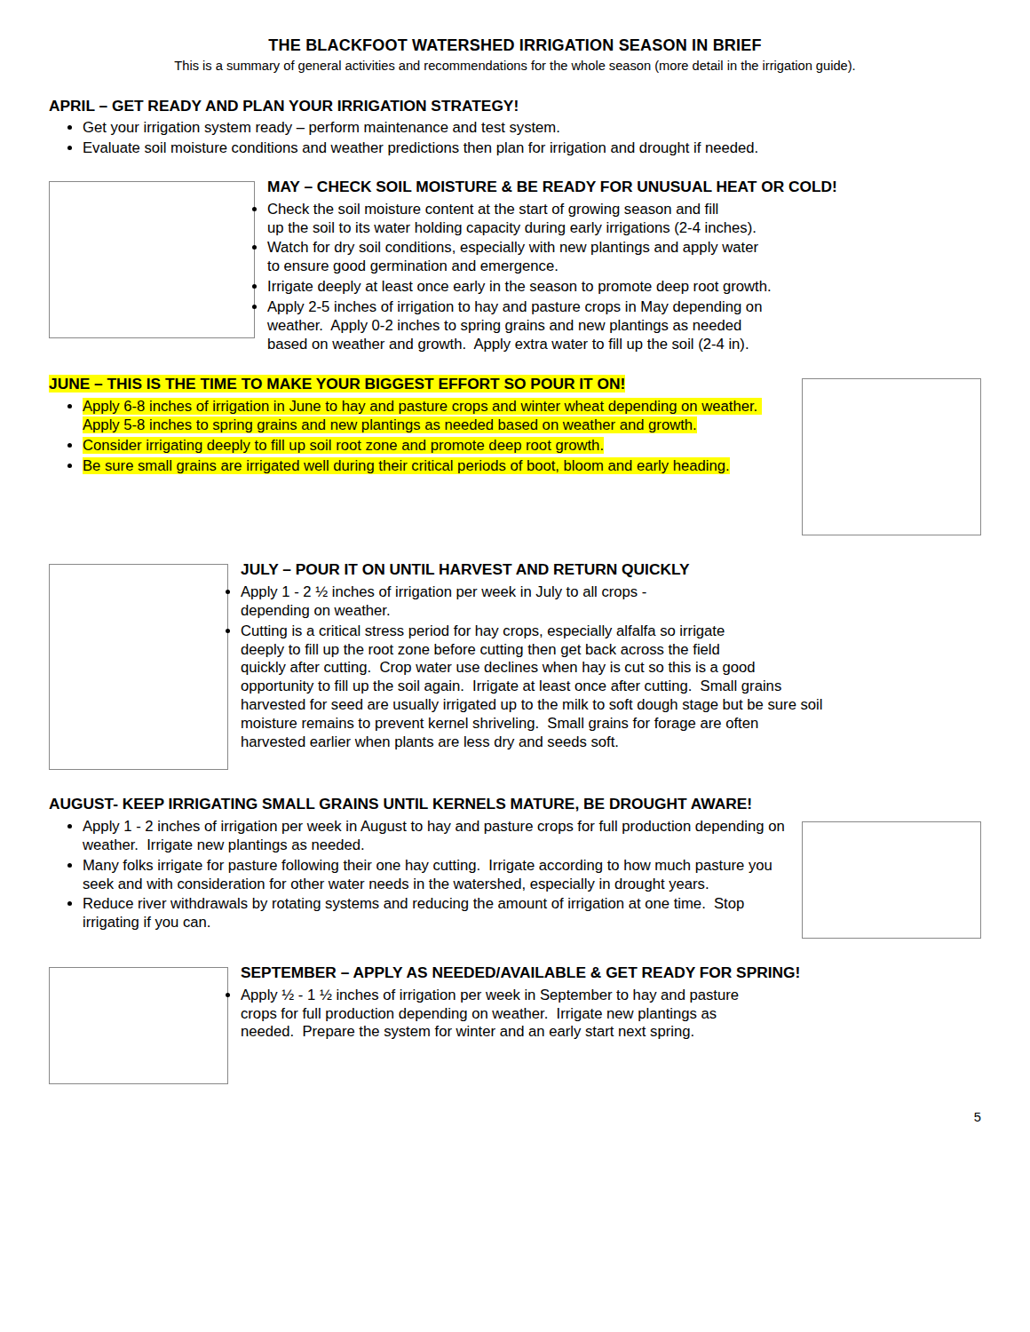THE BLACKFOOT WATERSHED IRRIGATION SEASON IN BRIEF
This is a summary of general activities and recommendations for the whole season (more detail in the irrigation guide).
APRIL – GET READY AND PLAN YOUR IRRIGATION STRATEGY!
Get your irrigation system ready – perform maintenance and test system.
Evaluate soil moisture conditions and weather predictions then plan for irrigation and drought if needed.
MAY – CHECK SOIL MOISTURE & BE READY FOR UNUSUAL HEAT OR COLD!
Check the soil moisture content at the start of growing season and fill up the soil to its water holding capacity during early irrigations (2-4 inches).
Watch for dry soil conditions, especially with new plantings and apply water to ensure good germination and emergence.
Irrigate deeply at least once early in the season to promote deep root growth.
Apply 2-5 inches of irrigation to hay and pasture crops in May depending on weather. Apply 0-2 inches to spring grains and new plantings as needed based on weather and growth. Apply extra water to fill up the soil (2-4 in).
JUNE – THIS IS THE TIME TO MAKE YOUR BIGGEST EFFORT SO POUR IT ON!
Apply 6-8 inches of irrigation in June to hay and pasture crops and winter wheat depending on weather. Apply 5-8 inches to spring grains and new plantings as needed based on weather and growth.
Consider irrigating deeply to fill up soil root zone and promote deep root growth.
Be sure small grains are irrigated well during their critical periods of boot, bloom and early heading.
JULY – POUR IT ON UNTIL HARVEST AND RETURN QUICKLY
Apply 1 - 2 ½ inches of irrigation per week in July to all crops - depending on weather.
Cutting is a critical stress period for hay crops, especially alfalfa so irrigate deeply to fill up the root zone before cutting then get back across the field quickly after cutting. Crop water use declines when hay is cut so this is a good opportunity to fill up the soil again. Irrigate at least once after cutting. Small grains harvested for seed are usually irrigated up to the milk to soft dough stage but be sure soil moisture remains to prevent kernel shriveling. Small grains for forage are often harvested earlier when plants are less dry and seeds soft.
AUGUST- KEEP IRRIGATING SMALL GRAINS UNTIL KERNELS MATURE, BE DROUGHT AWARE!
Apply 1 - 2 inches of irrigation per week in August to hay and pasture crops for full production depending on weather. Irrigate new plantings as needed.
Many folks irrigate for pasture following their one hay cutting. Irrigate according to how much pasture you seek and with consideration for other water needs in the watershed, especially in drought years.
Reduce river withdrawals by rotating systems and reducing the amount of irrigation at one time. Stop irrigating if you can.
SEPTEMBER – APPLY AS NEEDED/AVAILABLE & GET READY FOR SPRING!
Apply ½ - 1 ½ inches of irrigation per week in September to hay and pasture crops for full production depending on weather. Irrigate new plantings as needed. Prepare the system for winter and an early start next spring.
5